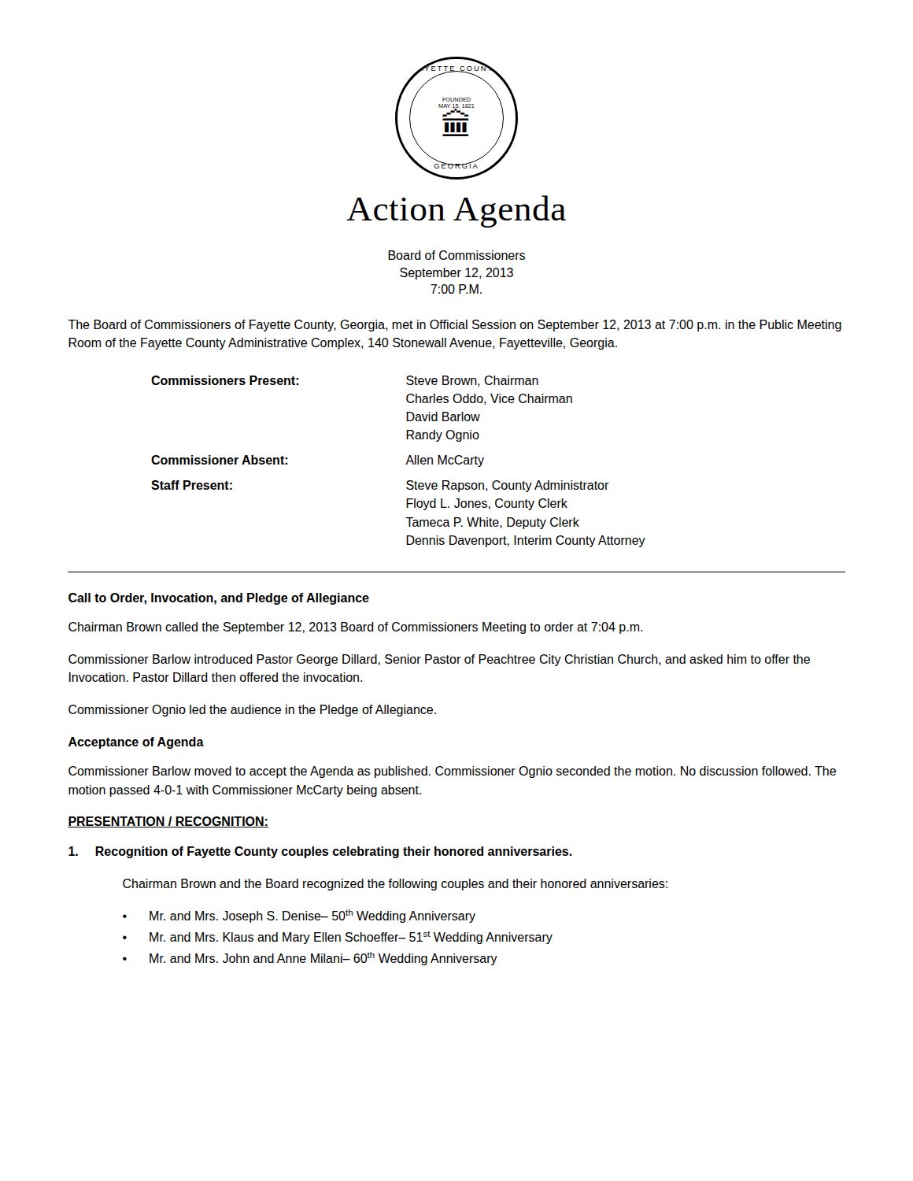FAYETTE COUNTY
FOUNDED
MAY 15, 1821
🏛
GEORGIA
Action Agenda
Board of Commissioners
September 12, 2013
7:00 P.M.
The Board of Commissioners of Fayette County, Georgia, met in Official Session on September 12, 2013 at 7:00 p.m. in the Public Meeting Room of the Fayette County Administrative Complex, 140 Stonewall Avenue, Fayetteville, Georgia.
| Commissioners Present: | Steve Brown, Chairman Charles Oddo, Vice Chairman David Barlow Randy Ognio |
| Commissioner Absent: | Allen McCarty |
| Staff Present: | Steve Rapson, County Administrator Floyd L. Jones, County Clerk Tameca P. White, Deputy Clerk Dennis Davenport, Interim County Attorney |
Call to Order, Invocation, and Pledge of Allegiance
Chairman Brown called the September 12, 2013 Board of Commissioners Meeting to order at 7:04 p.m.
Commissioner Barlow introduced Pastor George Dillard, Senior Pastor of Peachtree City Christian Church, and asked him to offer the Invocation. Pastor Dillard then offered the invocation.
Commissioner Ognio led the audience in the Pledge of Allegiance.
Acceptance of Agenda
Commissioner Barlow moved to accept the Agenda as published. Commissioner Ognio seconded the motion. No discussion followed. The motion passed 4-0-1 with Commissioner McCarty being absent.
PRESENTATION / RECOGNITION:
1. Recognition of Fayette County couples celebrating their honored anniversaries.
Chairman Brown and the Board recognized the following couples and their honored anniversaries:
•Mr. and Mrs. Joseph S. Denise– 50th Wedding Anniversary
•Mr. and Mrs. Klaus and Mary Ellen Schoeffer– 51st Wedding Anniversary
•Mr. and Mrs. John and Anne Milani– 60th Wedding Anniversary